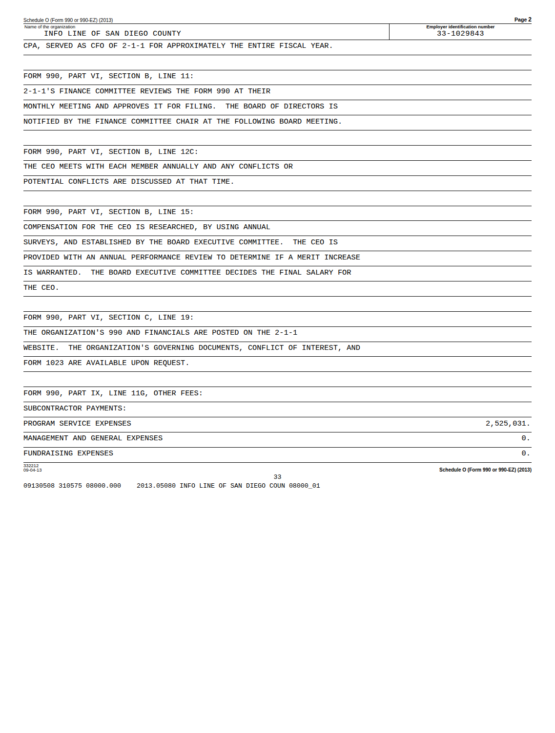Schedule O (Form 990 or 990-EZ) (2013)
Page 2
| Name of the organization INFO LINE OF SAN DIEGO COUNTY | Employer identification number 33-1029843 |
CPA, SERVED AS CFO OF 2-1-1 FOR APPROXIMATELY THE ENTIRE FISCAL YEAR.
FORM 990, PART VI, SECTION B, LINE 11:
2-1-1'S FINANCE COMMITTEE REVIEWS THE FORM 990 AT THEIR
MONTHLY MEETING AND APPROVES IT FOR FILING. THE BOARD OF DIRECTORS IS
NOTIFIED BY THE FINANCE COMMITTEE CHAIR AT THE FOLLOWING BOARD MEETING.
FORM 990, PART VI, SECTION B, LINE 12C:
THE CEO MEETS WITH EACH MEMBER ANNUALLY AND ANY CONFLICTS OR
POTENTIAL CONFLICTS ARE DISCUSSED AT THAT TIME.
FORM 990, PART VI, SECTION B, LINE 15:
COMPENSATION FOR THE CEO IS RESEARCHED, BY USING ANNUAL
SURVEYS, AND ESTABLISHED BY THE BOARD EXECUTIVE COMMITTEE. THE CEO IS
PROVIDED WITH AN ANNUAL PERFORMANCE REVIEW TO DETERMINE IF A MERIT INCREASE
IS WARRANTED. THE BOARD EXECUTIVE COMMITTEE DECIDES THE FINAL SALARY FOR
THE CEO.
FORM 990, PART VI, SECTION C, LINE 19:
THE ORGANIZATION'S 990 AND FINANCIALS ARE POSTED ON THE 2-1-1
WEBSITE. THE ORGANIZATION'S GOVERNING DOCUMENTS, CONFLICT OF INTEREST, AND
FORM 1023 ARE AVAILABLE UPON REQUEST.
FORM 990, PART IX, LINE 11G, OTHER FEES:
SUBCONTRACTOR PAYMENTS:
PROGRAM SERVICE EXPENSES 2,525,031.
MANAGEMENT AND GENERAL EXPENSES 0.
FUNDRAISING EXPENSES 0.
332212
09-04-13
Schedule O (Form 990 or 990-EZ) (2013)
33
09130508 310575 08000.000 2013.05080 INFO LINE OF SAN DIEGO COUN 08000_01